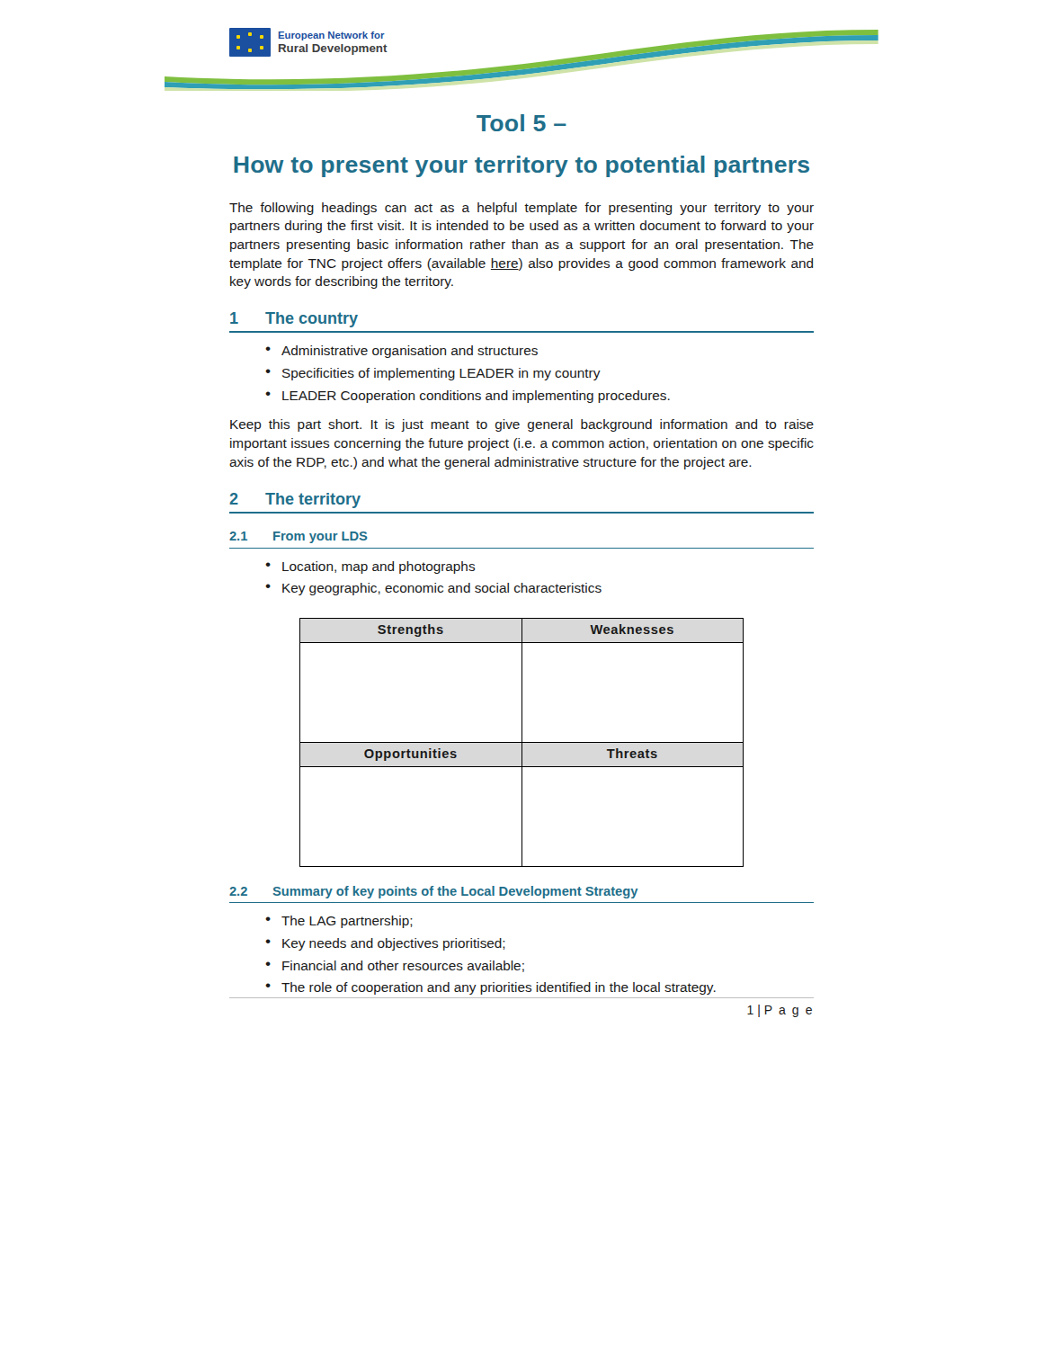European Network for
Rural Development
Tool 5 –
How to present your territory to potential partners
The following headings can act as a helpful template for presenting your territory to your partners during the first visit. It is intended to be used as a written document to forward to your partners presenting basic information rather than as a support for an oral presentation. The template for TNC project offers (available here) also provides a good common framework and key words for describing the territory.
1 The country
Administrative organisation and structures
Specificities of implementing LEADER in my country
LEADER Cooperation conditions and implementing procedures.
Keep this part short. It is just meant to give general background information and to raise important issues concerning the future project (i.e. a common action, orientation on one specific axis of the RDP, etc.) and what the general administrative structure for the project are.
2 The territory
2.1 From your LDS
Location, map and photographs
Key geographic, economic and social characteristics
| Strengths | Weaknesses |
| --- | --- |
| Opportunities | Threats |
2.2 Summary of key points of the Local Development Strategy
The LAG partnership;
Key needs and objectives prioritised;
Financial and other resources available;
The role of cooperation and any priorities identified in the local strategy.
1 | P a g e